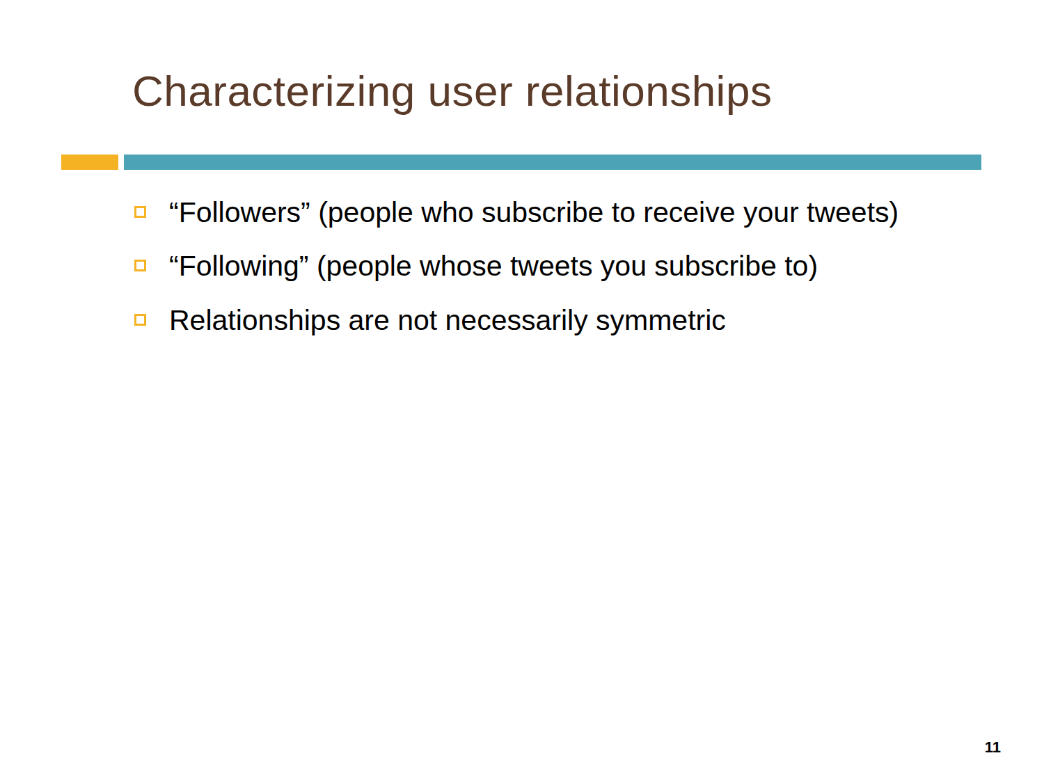Characterizing user relationships
“Followers” (people who subscribe to receive your tweets)
“Following” (people whose tweets you subscribe to)
Relationships are not necessarily symmetric
11